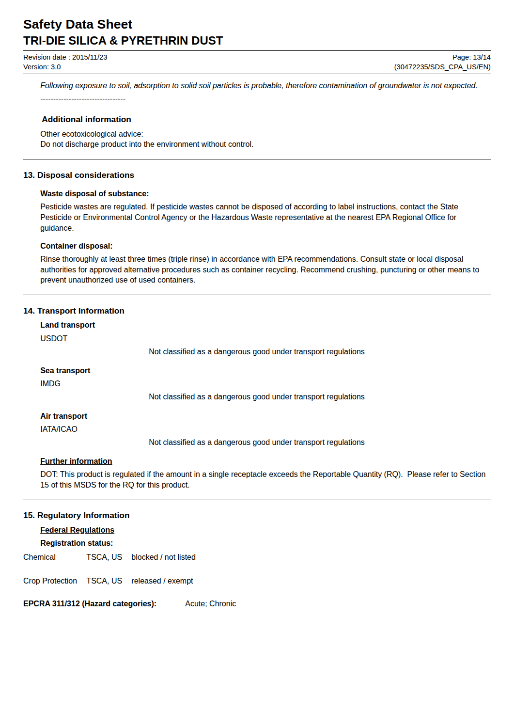Safety Data Sheet
TRI-DIE SILICA & PYRETHRIN DUST
| Revision date : 2015/11/23 | Page: 13/14 |
| Version: 3.0 | (30472235/SDS_CPA_US/EN) |
Following exposure to soil, adsorption to solid soil particles is probable, therefore contamination of groundwater is not expected.
---------------------------------
Additional information
Other ecotoxicological advice:
Do not discharge product into the environment without control.
13. Disposal considerations
Waste disposal of substance:
Pesticide wastes are regulated. If pesticide wastes cannot be disposed of according to label instructions, contact the State Pesticide or Environmental Control Agency or the Hazardous Waste representative at the nearest EPA Regional Office for guidance.
Container disposal:
Rinse thoroughly at least three times (triple rinse) in accordance with EPA recommendations. Consult state or local disposal authorities for approved alternative procedures such as container recycling. Recommend crushing, puncturing or other means to prevent unauthorized use of used containers.
14. Transport Information
Land transport
USDOT
Not classified as a dangerous good under transport regulations
Sea transport
IMDG
Not classified as a dangerous good under transport regulations
Air transport
IATA/ICAO
Not classified as a dangerous good under transport regulations
Further information
DOT: This product is regulated if the amount in a single receptacle exceeds the Reportable Quantity (RQ). Please refer to Section 15 of this MSDS for the RQ for this product.
15. Regulatory Information
Federal Regulations
Registration status:
| Chemical | TSCA, US | blocked / not listed |
| Crop Protection | TSCA, US | released / exempt |
| EPCRA 311/312 (Hazard categories): | Acute; Chronic |